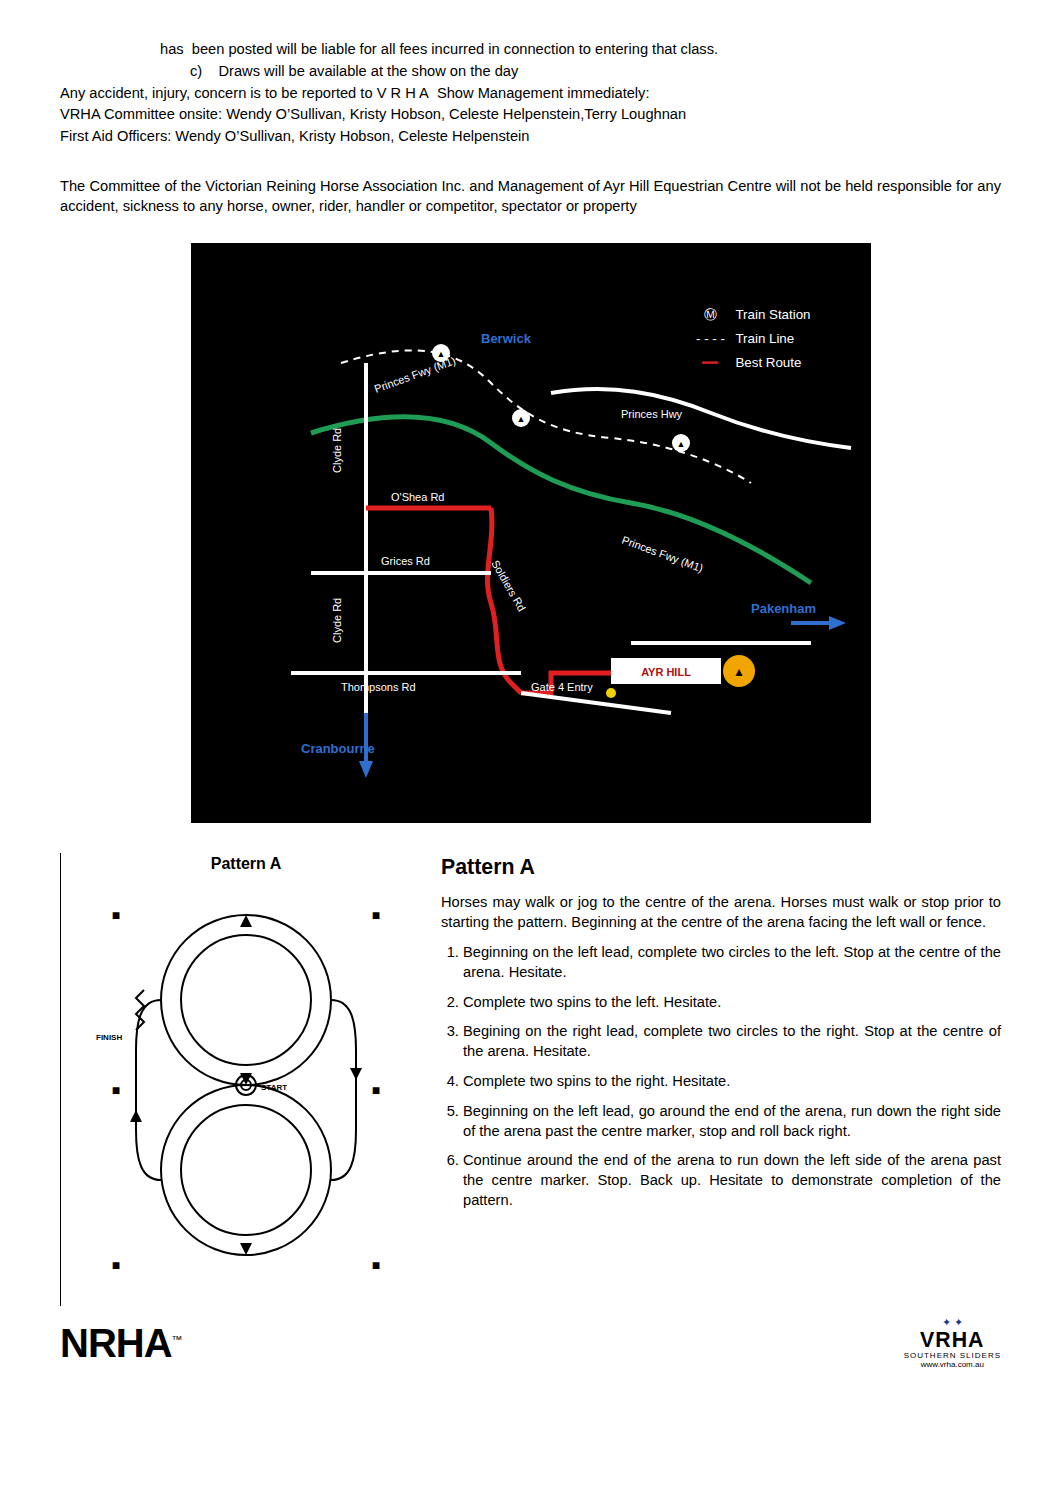has been posted will be liable for all fees incurred in connection to entering that class.
c) Draws will be available at the show on the day
Any accident, injury, concern is to be reported to V R H A Show Management immediately:
VRHA Committee onsite: Wendy O’Sullivan, Kristy Hobson, Celeste Helpenstein,Terry Loughnan
First Aid Officers: Wendy O’Sullivan, Kristy Hobson, Celeste Helpenstein
The Committee of the Victorian Reining Horse Association Inc. and Management of Ayr Hill Equestrian Centre will not be held responsible for any accident, sickness to any horse, owner, rider, handler or competitor, spectator or property
▲ ▲ ▲ AYR HILL ▲ Berwick Princes Fwy (M1) Princes Hwy Clyde Rd Clyde Rd O'Shea Rd Soldiers Rd Grices Rd Thompsons Rd Gate 4 Entry Princes Fwy (M1) Pakenham Cranbourne
ⓂTrain Station
- - - -Train Line
━━Best Route
Pattern A
■ ■ ■ ■ ■ ■ FINISH START
Pattern A
Horses may walk or jog to the centre of the arena. Horses must walk or stop prior to starting the pattern. Beginning at the centre of the arena facing the left wall or fence.
Beginning on the left lead, complete two circles to the left. Stop at the centre of the arena. Hesitate.
Complete two spins to the left. Hesitate.
Begining on the right lead, complete two circles to the right. Stop at the centre of the arena. Hesitate.
Complete two spins to the right. Hesitate.
Beginning on the left lead, go around the end of the arena, run down the right side of the arena past the centre marker, stop and roll back right.
Continue around the end of the arena to run down the left side of the arena past the centre marker. Stop. Back up. Hesitate to demonstrate completion of the pattern.
NRHA™
✦ ✦
VRHA
SOUTHERN SLIDERS
www.vrha.com.au